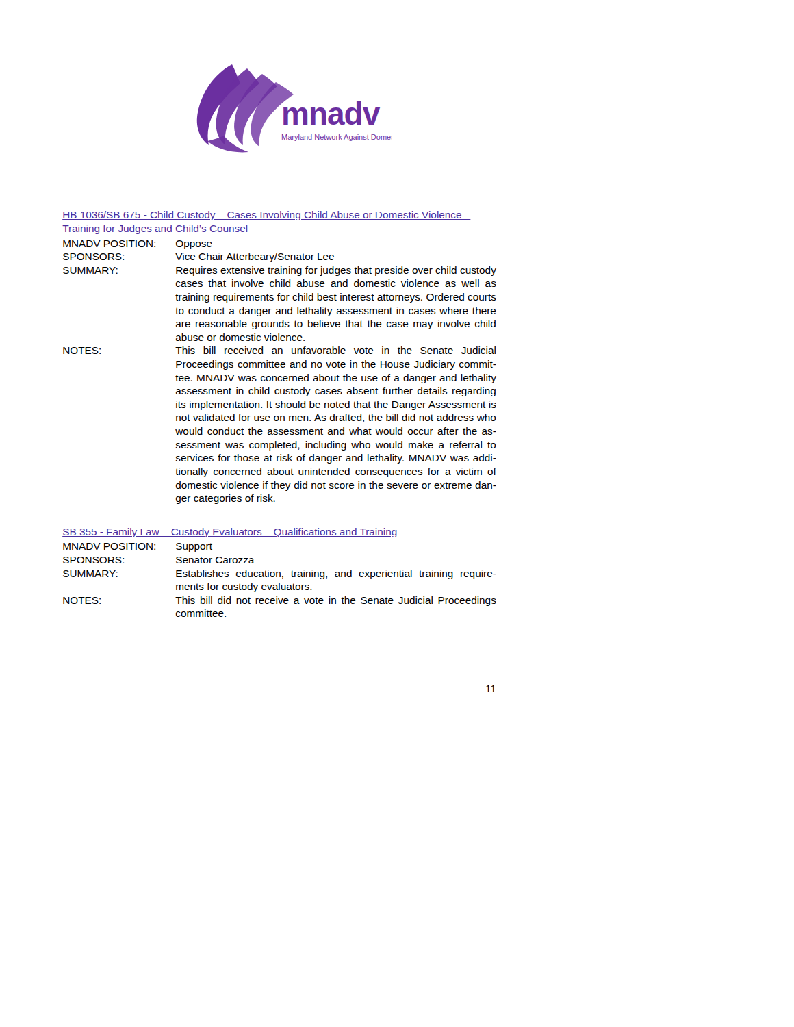mnadv Maryland Network Against Domestic Violence
HB 1036/SB 675 - Child Custody – Cases Involving Child Abuse or Domestic Violence – Training for Judges and Child’s Counsel
| MNADV POSITION: | Oppose |
| SPONSORS: | Vice Chair Atterbeary/Senator Lee |
| SUMMARY: | Requires extensive training for judges that preside over child custody cases that involve child abuse and domestic violence as well as training requirements for child best interest attorneys. Ordered courts to conduct a danger and lethality assessment in cases where there are reasonable grounds to believe that the case may involve child abuse or domestic violence. |
| NOTES: | This bill received an unfavorable vote in the Senate Judicial Proceedings committee and no vote in the House Judiciary committee. MNADV was concerned about the use of a danger and lethality assessment in child custody cases absent further details regarding its implementation. It should be noted that the Danger Assessment is not validated for use on men. As drafted, the bill did not address who would conduct the assessment and what would occur after the assessment was completed, including who would make a referral to services for those at risk of danger and lethality. MNADV was additionally concerned about unintended consequences for a victim of domestic violence if they did not score in the severe or extreme danger categories of risk. |
SB 355 - Family Law – Custody Evaluators – Qualifications and Training
| MNADV POSITION: | Support |
| SPONSORS: | Senator Carozza |
| SUMMARY: | Establishes education, training, and experiential training requirements for custody evaluators. |
| NOTES: | This bill did not receive a vote in the Senate Judicial Proceedings committee. |
11